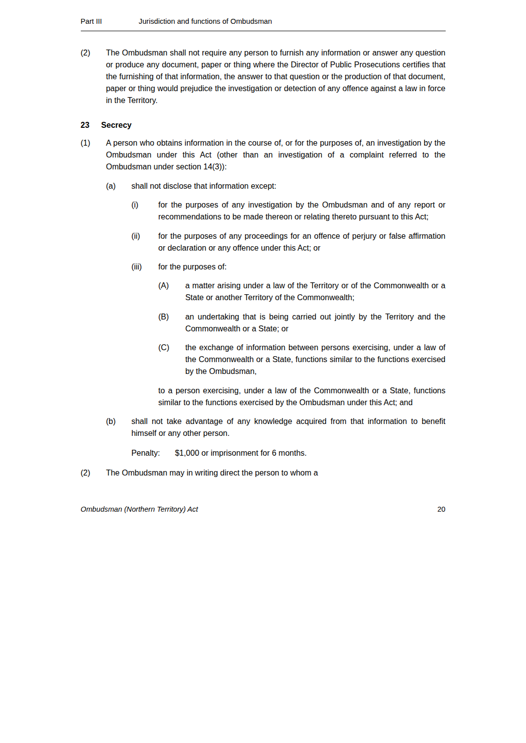Part III Jurisdiction and functions of Ombudsman
(2)
The Ombudsman shall not require any person to furnish any information or answer any question or produce any document, paper or thing where the Director of Public Prosecutions certifies that the furnishing of that information, the answer to that question or the production of that document, paper or thing would prejudice the investigation or detection of any offence against a law in force in the Territory.
23 Secrecy
(1)
A person who obtains information in the course of, or for the purposes of, an investigation by the Ombudsman under this Act (other than an investigation of a complaint referred to the Ombudsman under section 14(3)):
(a)
shall not disclose that information except:
(i)
for the purposes of any investigation by the Ombudsman and of any report or recommendations to be made thereon or relating thereto pursuant to this Act;
(ii)
for the purposes of any proceedings for an offence of perjury or false affirmation or declaration or any offence under this Act; or
(iii)
for the purposes of:
(A)
a matter arising under a law of the Territory or of the Commonwealth or a State or another Territory of the Commonwealth;
(B)
an undertaking that is being carried out jointly by the Territory and the Commonwealth or a State; or
(C)
the exchange of information between persons exercising, under a law of the Commonwealth or a State, functions similar to the functions exercised by the Ombudsman,
to a person exercising, under a law of the Commonwealth or a State, functions similar to the functions exercised by the Ombudsman under this Act; and
(b)
shall not take advantage of any knowledge acquired from that information to benefit himself or any other person.
Penalty:$1,000 or imprisonment for 6 months.
(2)
The Ombudsman may in writing direct the person to whom a
Ombudsman (Northern Territory) Act 20